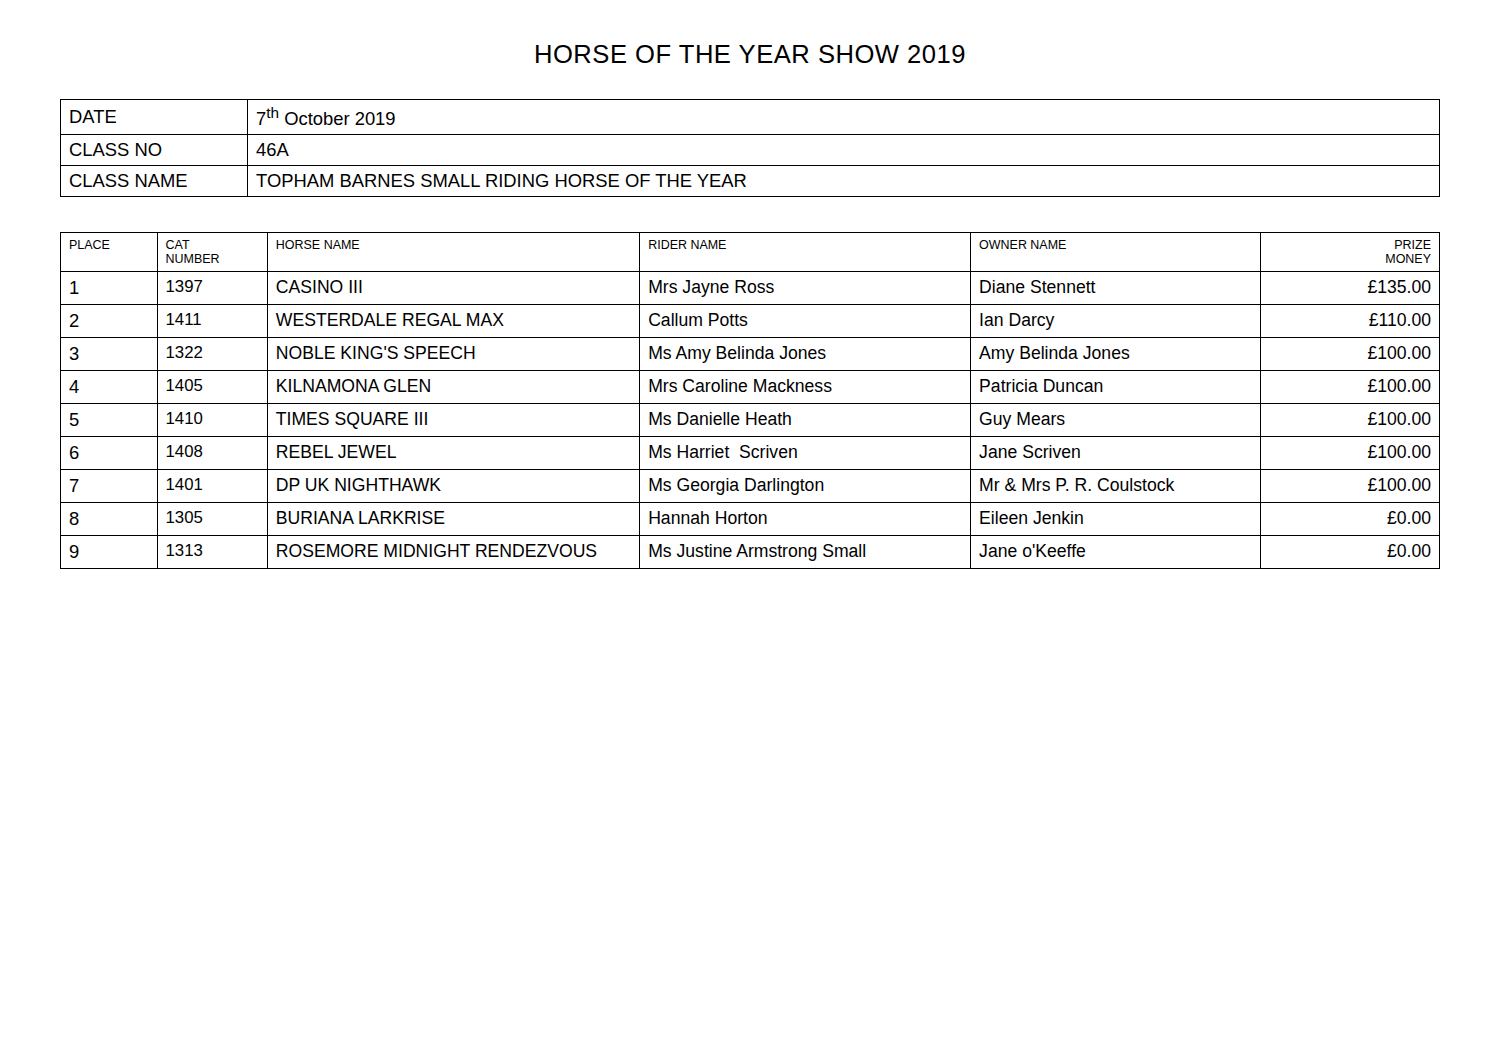HORSE OF THE YEAR SHOW 2019
| DATE | 7 th October 2019 |
| CLASS NO | 46A |
| CLASS NAME | TOPHAM BARNES SMALL RIDING HORSE OF THE YEAR |
| PLACE | CAT NUMBER | HORSE NAME | RIDER NAME | OWNER NAME | PRIZE MONEY |
| --- | --- | --- | --- | --- | --- |
| 1 | 1397 | CASINO III | Mrs Jayne Ross | Diane Stennett | £135.00 |
| 2 | 1411 | WESTERDALE REGAL MAX | Callum Potts | Ian Darcy | £110.00 |
| 3 | 1322 | NOBLE KING'S SPEECH | Ms Amy Belinda Jones | Amy Belinda Jones | £100.00 |
| 4 | 1405 | KILNAMONA GLEN | Mrs Caroline Mackness | Patricia Duncan | £100.00 |
| 5 | 1410 | TIMES SQUARE III | Ms Danielle Heath | Guy Mears | £100.00 |
| 6 | 1408 | REBEL JEWEL | Ms Harriet Scriven | Jane Scriven | £100.00 |
| 7 | 1401 | DP UK NIGHTHAWK | Ms Georgia Darlington | Mr & Mrs P. R. Coulstock | £100.00 |
| 8 | 1305 | BURIANA LARKRISE | Hannah Horton | Eileen Jenkin | £0.00 |
| 9 | 1313 | ROSEMORE MIDNIGHT RENDEZVOUS | Ms Justine Armstrong Small | Jane o'Keeffe | £0.00 |